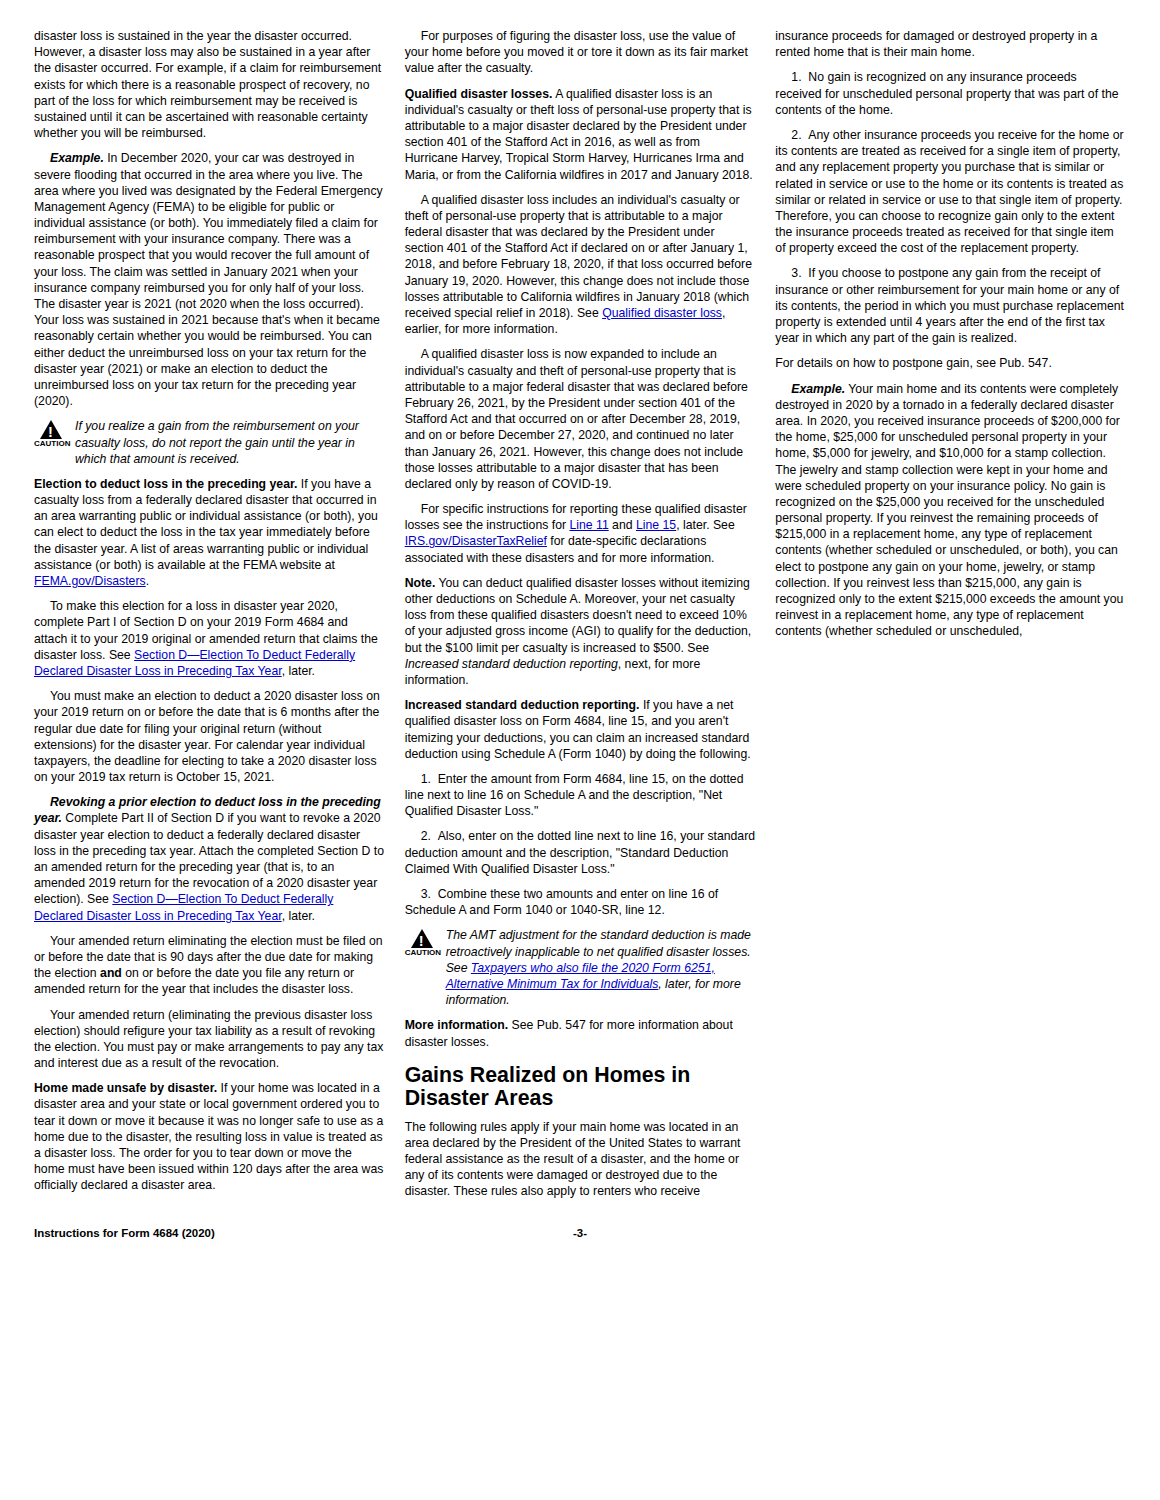disaster loss is sustained in the year the disaster occurred. However, a disaster loss may also be sustained in a year after the disaster occurred. For example, if a claim for reimbursement exists for which there is a reasonable prospect of recovery, no part of the loss for which reimbursement may be received is sustained until it can be ascertained with reasonable certainty whether you will be reimbursed.
Example. In December 2020, your car was destroyed in severe flooding that occurred in the area where you live. The area where you lived was designated by the Federal Emergency Management Agency (FEMA) to be eligible for public or individual assistance (or both). You immediately filed a claim for reimbursement with your insurance company. There was a reasonable prospect that you would recover the full amount of your loss. The claim was settled in January 2021 when your insurance company reimbursed you for only half of your loss. The disaster year is 2021 (not 2020 when the loss occurred). Your loss was sustained in 2021 because that's when it became reasonably certain whether you would be reimbursed. You can either deduct the unreimbursed loss on your tax return for the disaster year (2021) or make an election to deduct the unreimbursed loss on your tax return for the preceding year (2020).
CAUTION
If you realize a gain from the reimbursement on your casualty loss, do not report the gain until the year in which that amount is received.
Election to deduct loss in the preceding year. If you have a casualty loss from a federally declared disaster that occurred in an area warranting public or individual assistance (or both), you can elect to deduct the loss in the tax year immediately before the disaster year. A list of areas warranting public or individual assistance (or both) is available at the FEMA website at FEMA.gov/Disasters.
To make this election for a loss in disaster year 2020, complete Part I of Section D on your 2019 Form 4684 and attach it to your 2019 original or amended return that claims the disaster loss. See Section D—Election To Deduct Federally Declared Disaster Loss in Preceding Tax Year, later.
You must make an election to deduct a 2020 disaster loss on your 2019 return on or before the date that is 6 months after the regular due date for filing your original return (without extensions) for the disaster year. For calendar year individual taxpayers, the deadline for electing to take a 2020 disaster loss on your 2019 tax return is October 15, 2021.
Revoking a prior election to deduct loss in the preceding year. Complete Part II of Section D if you want to revoke a 2020 disaster year election to deduct a federally declared disaster loss in the preceding tax year. Attach the completed Section D to an amended return for the preceding year (that is, to an amended 2019 return for the revocation of a 2020 disaster year election). See Section D—Election To Deduct Federally Declared Disaster Loss in Preceding Tax Year, later.
Your amended return eliminating the election must be filed on or before the date that is 90 days after the due date for making the election and on or before the date you file any return or amended return for the year that includes the disaster loss.
Your amended return (eliminating the previous disaster loss election) should refigure your tax liability as a result of revoking the election. You must pay or make arrangements to pay any tax and interest due as a result of the revocation.
Home made unsafe by disaster. If your home was located in a disaster area and your state or local government ordered you to tear it down or move it because it was no longer safe to use as a home due to the disaster, the resulting loss in value is treated as a disaster loss. The order for you to tear down or move the home must have been issued within 120 days after the area was officially declared a disaster area.
For purposes of figuring the disaster loss, use the value of your home before you moved it or tore it down as its fair market value after the casualty.
Qualified disaster losses. A qualified disaster loss is an individual's casualty or theft loss of personal-use property that is attributable to a major disaster declared by the President under section 401 of the Stafford Act in 2016, as well as from Hurricane Harvey, Tropical Storm Harvey, Hurricanes Irma and Maria, or from the California wildfires in 2017 and January 2018.
A qualified disaster loss includes an individual's casualty or theft of personal-use property that is attributable to a major federal disaster that was declared by the President under section 401 of the Stafford Act if declared on or after January 1, 2018, and before February 18, 2020, if that loss occurred before January 19, 2020. However, this change does not include those losses attributable to California wildfires in January 2018 (which received special relief in 2018). See Qualified disaster loss, earlier, for more information.
A qualified disaster loss is now expanded to include an individual's casualty and theft of personal-use property that is attributable to a major federal disaster that was declared before February 26, 2021, by the President under section 401 of the Stafford Act and that occurred on or after December 28, 2019, and on or before December 27, 2020, and continued no later than January 26, 2021. However, this change does not include those losses attributable to a major disaster that has been declared only by reason of COVID-19.
For specific instructions for reporting these qualified disaster losses see the instructions for Line 11 and Line 15, later. See IRS.gov/DisasterTaxRelief for date-specific declarations associated with these disasters and for more information.
Note. You can deduct qualified disaster losses without itemizing other deductions on Schedule A. Moreover, your net casualty loss from these qualified disasters doesn't need to exceed 10% of your adjusted gross income (AGI) to qualify for the deduction, but the $100 limit per casualty is increased to $500. See Increased standard deduction reporting, next, for more information.
Increased standard deduction reporting. If you have a net qualified disaster loss on Form 4684, line 15, and you aren't itemizing your deductions, you can claim an increased standard deduction using Schedule A (Form 1040) by doing the following.
Enter the amount from Form 4684, line 15, on the dotted line next to line 16 on Schedule A and the description, "Net Qualified Disaster Loss."
Also, enter on the dotted line next to line 16, your standard deduction amount and the description, "Standard Deduction Claimed With Qualified Disaster Loss."
Combine these two amounts and enter on line 16 of Schedule A and Form 1040 or 1040-SR, line 12.
CAUTION
The AMT adjustment for the standard deduction is made retroactively inapplicable to net qualified disaster losses. See Taxpayers who also file the 2020 Form 6251, Alternative Minimum Tax for Individuals, later, for more information.
More information. See Pub. 547 for more information about disaster losses.
Gains Realized on Homes in Disaster Areas
The following rules apply if your main home was located in an area declared by the President of the United States to warrant federal assistance as the result of a disaster, and the home or any of its contents were damaged or destroyed due to the disaster. These rules also apply to renters who receive insurance proceeds for damaged or destroyed property in a rented home that is their main home.
No gain is recognized on any insurance proceeds received for unscheduled personal property that was part of the contents of the home.
Any other insurance proceeds you receive for the home or its contents are treated as received for a single item of property, and any replacement property you purchase that is similar or related in service or use to the home or its contents is treated as similar or related in service or use to that single item of property. Therefore, you can choose to recognize gain only to the extent the insurance proceeds treated as received for that single item of property exceed the cost of the replacement property.
If you choose to postpone any gain from the receipt of insurance or other reimbursement for your main home or any of its contents, the period in which you must purchase replacement property is extended until 4 years after the end of the first tax year in which any part of the gain is realized.
For details on how to postpone gain, see Pub. 547.
Example. Your main home and its contents were completely destroyed in 2020 by a tornado in a federally declared disaster area. In 2020, you received insurance proceeds of $200,000 for the home, $25,000 for unscheduled personal property in your home, $5,000 for jewelry, and $10,000 for a stamp collection. The jewelry and stamp collection were kept in your home and were scheduled property on your insurance policy. No gain is recognized on the $25,000 you received for the unscheduled personal property. If you reinvest the remaining proceeds of $215,000 in a replacement home, any type of replacement contents (whether scheduled or unscheduled, or both), you can elect to postpone any gain on your home, jewelry, or stamp collection. If you reinvest less than $215,000, any gain is recognized only to the extent $215,000 exceeds the amount you reinvest in a replacement home, any type of replacement contents (whether scheduled or unscheduled,
Instructions for Form 4684 (2020)
-3-